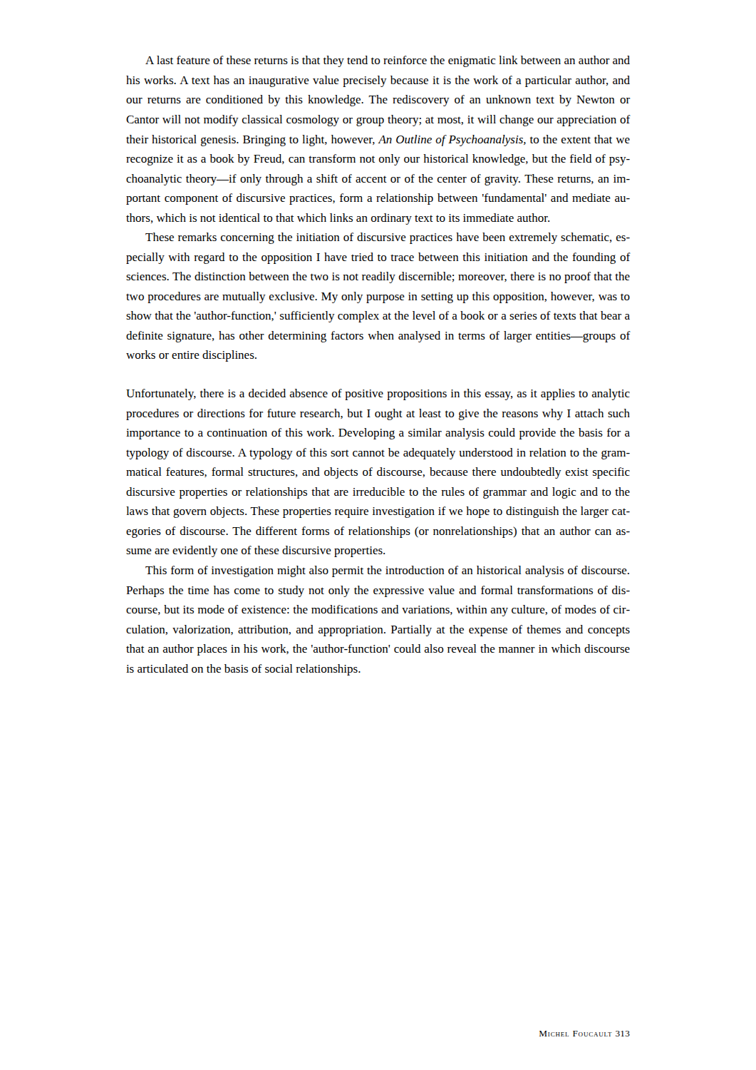A last feature of these returns is that they tend to reinforce the enigmatic link between an author and his works. A text has an inaugurative value precisely because it is the work of a particular author, and our returns are conditioned by this knowledge. The rediscovery of an unknown text by Newton or Cantor will not modify classical cosmology or group theory; at most, it will change our appreciation of their historical genesis. Bringing to light, however, An Outline of Psychoanalysis, to the extent that we recognize it as a book by Freud, can transform not only our historical knowledge, but the field of psychoanalytic theory—if only through a shift of accent or of the center of gravity. These returns, an important component of discursive practices, form a relationship between 'fundamental' and mediate authors, which is not identical to that which links an ordinary text to its immediate author.
These remarks concerning the initiation of discursive practices have been extremely schematic, especially with regard to the opposition I have tried to trace between this initiation and the founding of sciences. The distinction between the two is not readily discernible; moreover, there is no proof that the two procedures are mutually exclusive. My only purpose in setting up this opposition, however, was to show that the 'author-function,' sufficiently complex at the level of a book or a series of texts that bear a definite signature, has other determining factors when analysed in terms of larger entities—groups of works or entire disciplines.
Unfortunately, there is a decided absence of positive propositions in this essay, as it applies to analytic procedures or directions for future research, but I ought at least to give the reasons why I attach such importance to a continuation of this work. Developing a similar analysis could provide the basis for a typology of discourse. A typology of this sort cannot be adequately understood in relation to the grammatical features, formal structures, and objects of discourse, because there undoubtedly exist specific discursive properties or relationships that are irreducible to the rules of grammar and logic and to the laws that govern objects. These properties require investigation if we hope to distinguish the larger categories of discourse. The different forms of relationships (or nonrelationships) that an author can assume are evidently one of these discursive properties.
This form of investigation might also permit the introduction of an historical analysis of discourse. Perhaps the time has come to study not only the expressive value and formal transformations of discourse, but its mode of existence: the modifications and variations, within any culture, of modes of circulation, valorization, attribution, and appropriation. Partially at the expense of themes and concepts that an author places in his work, the 'author-function' could also reveal the manner in which discourse is articulated on the basis of social relationships.
Michel Foucault 313